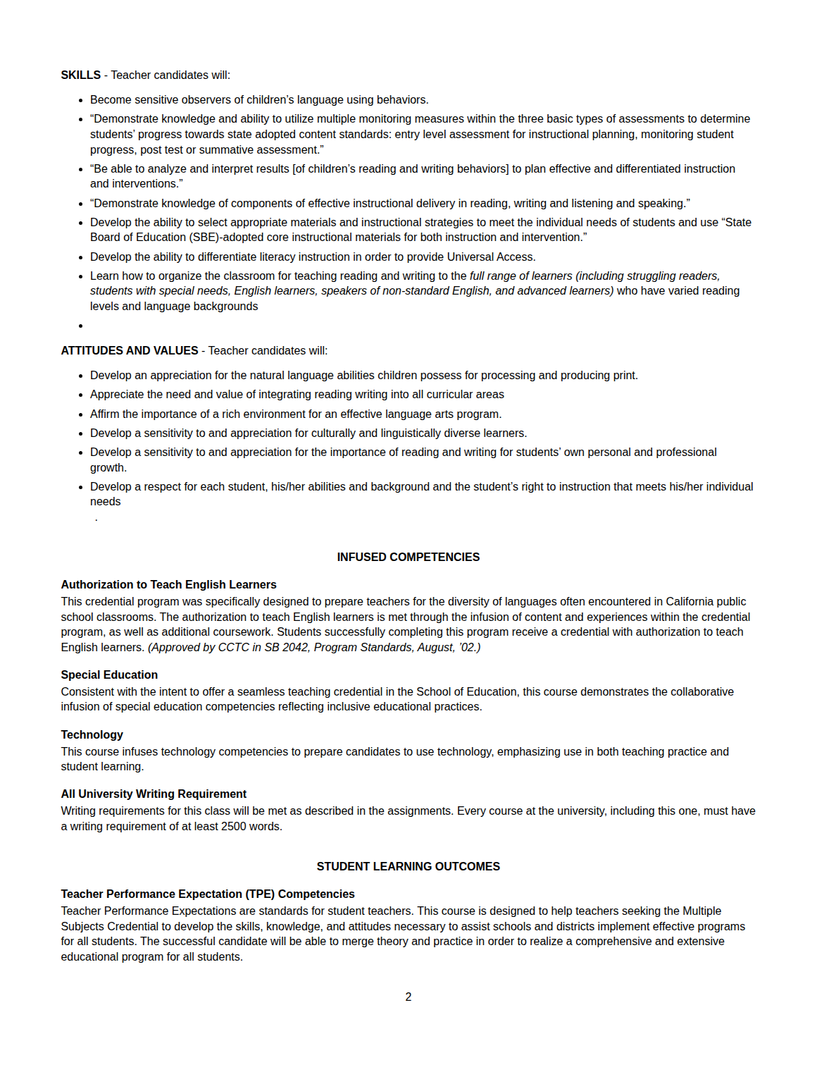SKILLS - Teacher candidates will:
Become sensitive observers of children’s language using behaviors.
“Demonstrate knowledge and ability to utilize multiple monitoring measures within the three basic types of assessments to determine students’ progress towards state adopted content standards: entry level assessment for instructional planning, monitoring student progress, post test or summative assessment.”
“Be able to analyze and interpret results [of children’s reading and writing behaviors] to plan effective and differentiated instruction and interventions.”
“Demonstrate knowledge of components of effective instructional delivery in reading, writing and listening and speaking.”
Develop the ability to select appropriate materials and instructional strategies to meet the individual needs of students and use “State Board of Education (SBE)-adopted core instructional materials for both instruction and intervention.”
Develop the ability to differentiate literacy instruction in order to provide Universal Access.
Learn how to organize the classroom for teaching reading and writing to the full range of learners (including struggling readers, students with special needs, English learners, speakers of non-standard English, and advanced learners) who have varied reading levels and language backgrounds
ATTITUDES AND VALUES - Teacher candidates will:
Develop an appreciation for the natural language abilities children possess for processing and producing print.
Appreciate the need and value of integrating reading writing into all curricular areas
Affirm the importance of a rich environment for an effective language arts program.
Develop a sensitivity to and appreciation for culturally and linguistically diverse learners.
Develop a sensitivity to and appreciation for the importance of reading and writing for students’ own personal and professional growth.
Develop a respect for each student, his/her abilities and background and the student’s right to instruction that meets his/her individual needs
.
INFUSED COMPETENCIES
Authorization to Teach English Learners
This credential program was specifically designed to prepare teachers for the diversity of languages often encountered in California public school classrooms. The authorization to teach English learners is met through the infusion of content and experiences within the credential program, as well as additional coursework. Students successfully completing this program receive a credential with authorization to teach English learners. (Approved by CCTC in SB 2042, Program Standards, August, ’02.)
Special Education
Consistent with the intent to offer a seamless teaching credential in the School of Education, this course demonstrates the collaborative infusion of special education competencies reflecting inclusive educational practices.
Technology
This course infuses technology competencies to prepare candidates to use technology, emphasizing use in both teaching practice and student learning.
All University Writing Requirement
Writing requirements for this class will be met as described in the assignments. Every course at the university, including this one, must have a writing requirement of at least 2500 words.
STUDENT LEARNING OUTCOMES
Teacher Performance Expectation (TPE) Competencies
Teacher Performance Expectations are standards for student teachers. This course is designed to help teachers seeking the Multiple Subjects Credential to develop the skills, knowledge, and attitudes necessary to assist schools and districts implement effective programs for all students. The successful candidate will be able to merge theory and practice in order to realize a comprehensive and extensive educational program for all students.
2